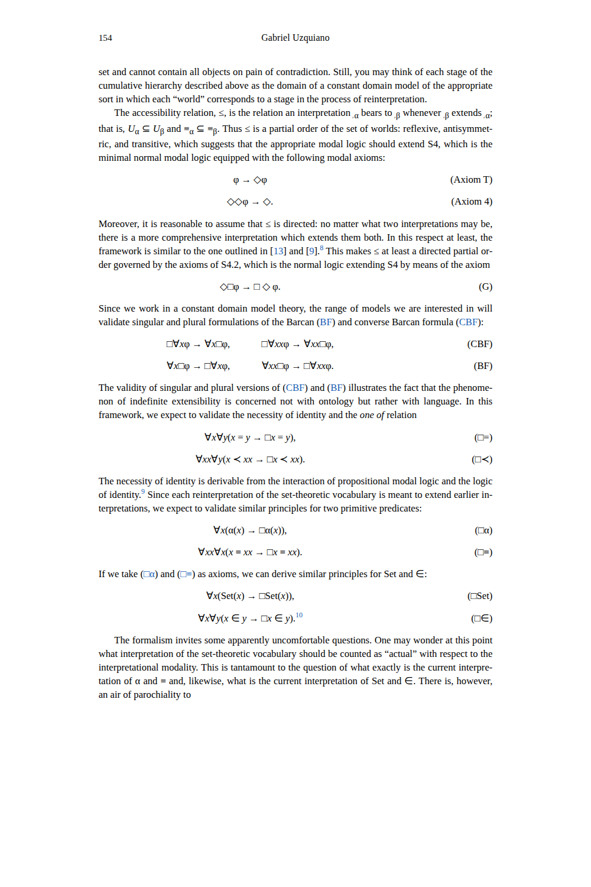154 Gabriel Uzquiano
set and cannot contain all objects on pain of contradiction. Still, you may think of each stage of the cumulative hierarchy described above as the domain of a constant domain model of the appropriate sort in which each “world” corresponds to a stage in the process of reinterpretation.
The accessibility relation, ≤, is the relation an interpretation 𝃣α bears to 𝃣β whenever 𝃣β extends 𝃣α; that is, Uα ⊆ Uβ and ≡α ⊆ ≡β. Thus ≤ is a partial order of the set of worlds: reflexive, antisymmetric, and transitive, which suggests that the appropriate modal logic should extend S4, which is the minimal normal modal logic equipped with the following modal axioms:
φ → ◇φ
(Axiom T)
◇◇φ → ◇.
(Axiom 4)
Moreover, it is reasonable to assume that ≤ is directed: no matter what two interpretations may be, there is a more comprehensive interpretation which extends them both. In this respect at least, the framework is similar to the one outlined in [13] and [9].8 This makes ≤ at least a directed partial order governed by the axioms of S4.2, which is the normal logic extending S4 by means of the axiom
◇□φ → □ ◇ φ.
(G)
Since we work in a constant domain model theory, the range of models we are interested in will validate singular and plural formulations of the Barcan (BF) and converse Barcan formula (CBF):
□∀xφ → ∀x□φ, □∀xxφ → ∀xx□φ,
(CBF)
∀x□φ → □∀xφ, ∀xx□φ → □∀xxφ.
(BF)
The validity of singular and plural versions of (CBF) and (BF) illustrates the fact that the phenomenon of indefinite extensibility is concerned not with ontology but rather with language. In this framework, we expect to validate the necessity of identity and the one of relation
∀x∀y(x = y → □x = y),
(□=)
∀xx∀y(x ≺ xx → □x ≺ xx).
(□≺)
The necessity of identity is derivable from the interaction of propositional modal logic and the logic of identity.9 Since each reinterpretation of the set-theoretic vocabulary is meant to extend earlier interpretations, we expect to validate similar principles for two primitive predicates:
∀x(α(x) → □α(x)),
(□α)
∀xx∀x(x ≡ xx → □x ≡ xx).
(□≡)
If we take (□α) and (□≡) as axioms, we can derive similar principles for Set and ∈:
∀x(Set(x) → □Set(x)),
(□Set)
∀x∀y(x ∈ y → □x ∈ y).10
(□∈)
The formalism invites some apparently uncomfortable questions. One may wonder at this point what interpretation of the set-theoretic vocabulary should be counted as “actual” with respect to the interpretational modality. This is tantamount to the question of what exactly is the current interpretation of α and ≡ and, likewise, what is the current interpretation of Set and ∈. There is, however, an air of parochiality to